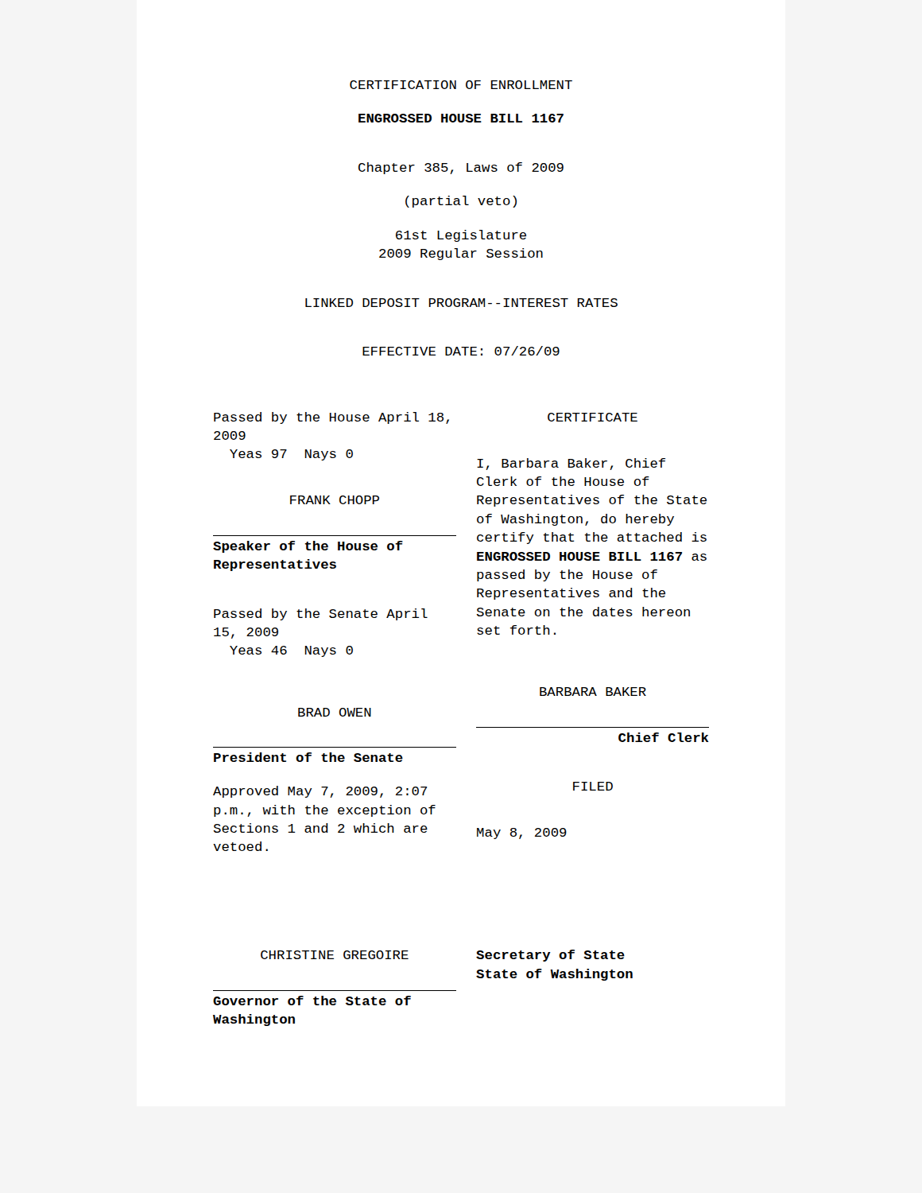CERTIFICATION OF ENROLLMENT
ENGROSSED HOUSE BILL 1167
Chapter 385, Laws of 2009
(partial veto)
61st Legislature
2009 Regular Session
LINKED DEPOSIT PROGRAM--INTEREST RATES
EFFECTIVE DATE: 07/26/09
| Passed by the House April 18, 2009 Yeas 97 Nays 0 FRANK CHOPP Speaker of the House of Representatives Passed by the Senate April 15, 2009 Yeas 46 Nays 0 BRAD OWEN President of the Senate Approved May 7, 2009, 2:07 p.m., with the exception of Sections 1 and 2 which are vetoed. | | CERTIFICATE I, Barbara Baker, Chief Clerk of the House of Representatives of the State of Washington, do hereby certify that the attached is ENGROSSED HOUSE BILL 1167 as passed by the House of Representatives and the Senate on the dates hereon set forth. BARBARA BAKER Chief Clerk FILED May 8, 2009 |
| CHRISTINE GREGOIRE Governor of the State of Washington | | Secretary of State State of Washington |